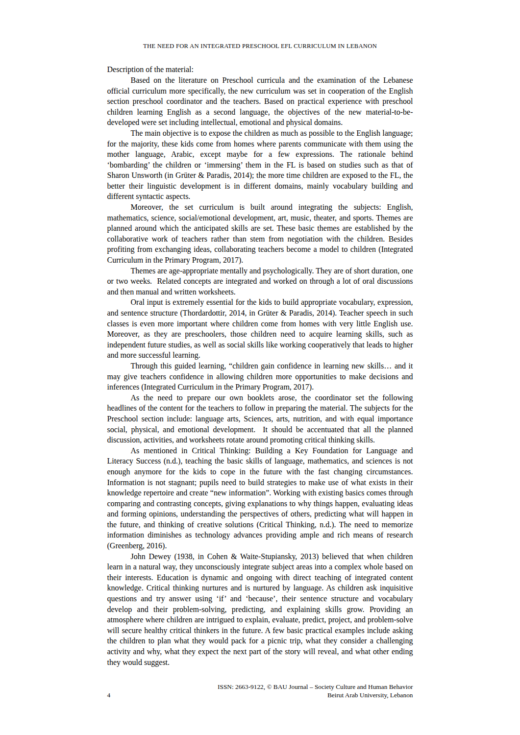THE NEED FOR AN INTEGRATED PRESCHOOL EFL CURRICULUM IN LEBANON
Description of the material:
Based on the literature on Preschool curricula and the examination of the Lebanese official curriculum more specifically, the new curriculum was set in cooperation of the English section preschool coordinator and the teachers. Based on practical experience with preschool children learning English as a second language, the objectives of the new material-to-be-developed were set including intellectual, emotional and physical domains.
The main objective is to expose the children as much as possible to the English language; for the majority, these kids come from homes where parents communicate with them using the mother language, Arabic, except maybe for a few expressions. The rationale behind ‘bombarding’ the children or ‘immersing’ them in the FL is based on studies such as that of Sharon Unsworth (in Grüter & Paradis, 2014); the more time children are exposed to the FL, the better their linguistic development is in different domains, mainly vocabulary building and different syntactic aspects.
Moreover, the set curriculum is built around integrating the subjects: English, mathematics, science, social/emotional development, art, music, theater, and sports. Themes are planned around which the anticipated skills are set. These basic themes are established by the collaborative work of teachers rather than stem from negotiation with the children. Besides profiting from exchanging ideas, collaborating teachers become a model to children (Integrated Curriculum in the Primary Program, 2017).
Themes are age-appropriate mentally and psychologically. They are of short duration, one or two weeks. Related concepts are integrated and worked on through a lot of oral discussions and then manual and written worksheets.
Oral input is extremely essential for the kids to build appropriate vocabulary, expression, and sentence structure (Thordardottir, 2014, in Grüter & Paradis, 2014). Teacher speech in such classes is even more important where children come from homes with very little English use. Moreover, as they are preschoolers, those children need to acquire learning skills, such as independent future studies, as well as social skills like working cooperatively that leads to higher and more successful learning.
Through this guided learning, “children gain confidence in learning new skills… and it may give teachers confidence in allowing children more opportunities to make decisions and inferences (Integrated Curriculum in the Primary Program, 2017).
As the need to prepare our own booklets arose, the coordinator set the following headlines of the content for the teachers to follow in preparing the material. The subjects for the Preschool section include: language arts, Sciences, arts, nutrition, and with equal importance social, physical, and emotional development. It should be accentuated that all the planned discussion, activities, and worksheets rotate around promoting critical thinking skills.
As mentioned in Critical Thinking: Building a Key Foundation for Language and Literacy Success (n.d.), teaching the basic skills of language, mathematics, and sciences is not enough anymore for the kids to cope in the future with the fast changing circumstances. Information is not stagnant; pupils need to build strategies to make use of what exists in their knowledge repertoire and create “new information”. Working with existing basics comes through comparing and contrasting concepts, giving explanations to why things happen, evaluating ideas and forming opinions, understanding the perspectives of others, predicting what will happen in the future, and thinking of creative solutions (Critical Thinking, n.d.). The need to memorize information diminishes as technology advances providing ample and rich means of research (Greenberg, 2016).
John Dewey (1938, in Cohen & Waite-Stupiansky, 2013) believed that when children learn in a natural way, they unconsciously integrate subject areas into a complex whole based on their interests. Education is dynamic and ongoing with direct teaching of integrated content knowledge. Critical thinking nurtures and is nurtured by language. As children ask inquisitive questions and try answer using ‘if’ and ‘because’, their sentence structure and vocabulary develop and their problem-solving, predicting, and explaining skills grow. Providing an atmosphere where children are intrigued to explain, evaluate, predict, project, and problem-solve will secure healthy critical thinkers in the future. A few basic practical examples include asking the children to plan what they would pack for a picnic trip, what they consider a challenging activity and why, what they expect the next part of the story will reveal, and what other ending they would suggest.
4
ISSN: 2663-9122, © BAU Journal – Society Culture and Human Behavior
Beirut Arab University, Lebanon